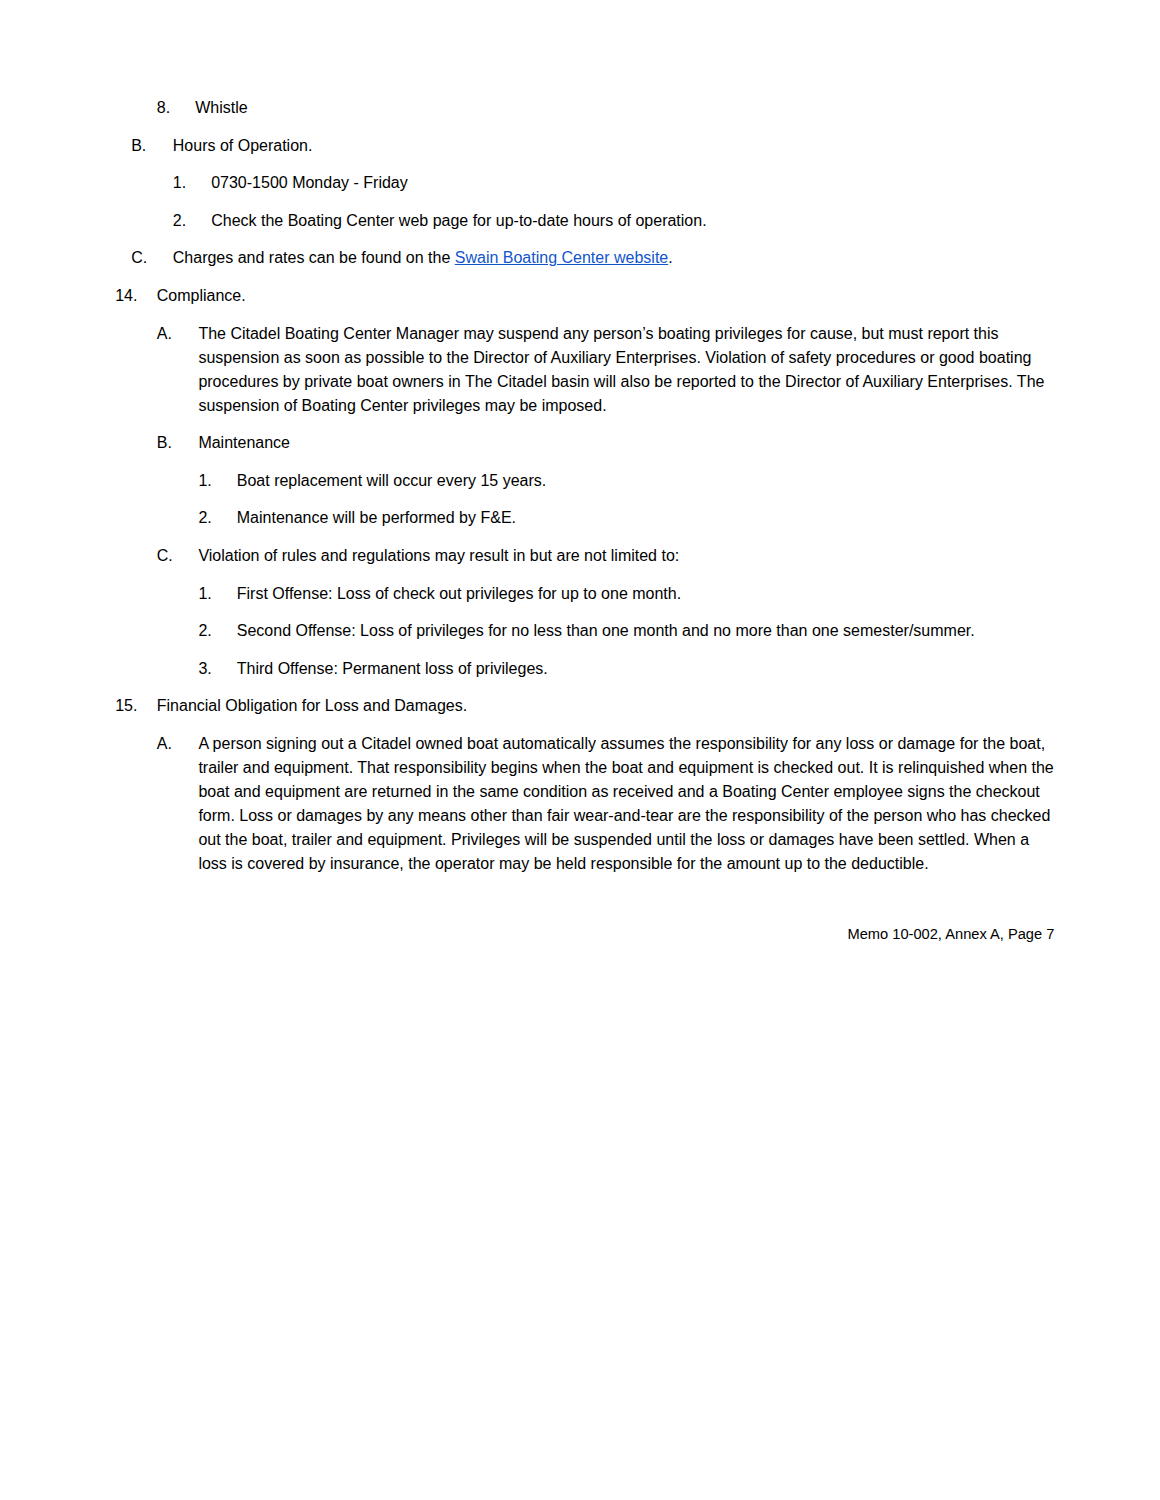8. Whistle
B. Hours of Operation.
1. 0730-1500 Monday - Friday
2. Check the Boating Center web page for up-to-date hours of operation.
C. Charges and rates can be found on the Swain Boating Center website.
14. Compliance.
A. The Citadel Boating Center Manager may suspend any person’s boating privileges for cause, but must report this suspension as soon as possible to the Director of Auxiliary Enterprises. Violation of safety procedures or good boating procedures by private boat owners in The Citadel basin will also be reported to the Director of Auxiliary Enterprises. The suspension of Boating Center privileges may be imposed.
B. Maintenance
1. Boat replacement will occur every 15 years.
2. Maintenance will be performed by F&E.
C. Violation of rules and regulations may result in but are not limited to:
1. First Offense: Loss of check out privileges for up to one month.
2. Second Offense: Loss of privileges for no less than one month and no more than one semester/summer.
3. Third Offense: Permanent loss of privileges.
15. Financial Obligation for Loss and Damages.
A. A person signing out a Citadel owned boat automatically assumes the responsibility for any loss or damage for the boat, trailer and equipment. That responsibility begins when the boat and equipment is checked out. It is relinquished when the boat and equipment are returned in the same condition as received and a Boating Center employee signs the checkout form. Loss or damages by any means other than fair wear-and-tear are the responsibility of the person who has checked out the boat, trailer and equipment. Privileges will be suspended until the loss or damages have been settled. When a loss is covered by insurance, the operator may be held responsible for the amount up to the deductible.
Memo 10-002, Annex A, Page 7